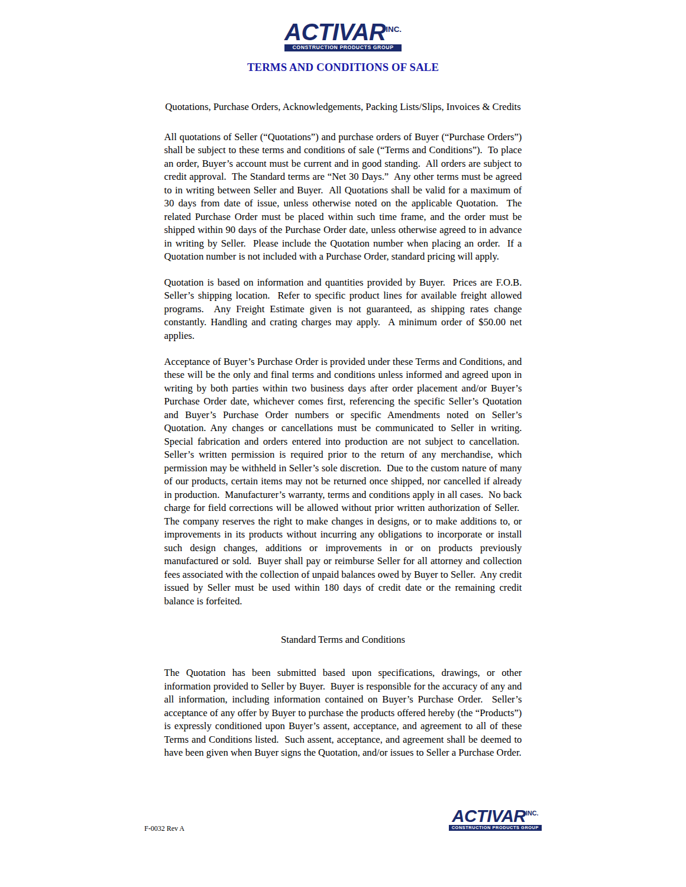ACTIVARINC. CONSTRUCTION PRODUCTS GROUP
TERMS AND CONDITIONS OF SALE
Quotations, Purchase Orders, Acknowledgements, Packing Lists/Slips, Invoices & Credits
All quotations of Seller (“Quotations”) and purchase orders of Buyer (“Purchase Orders”) shall be subject to these terms and conditions of sale (“Terms and Conditions”). To place an order, Buyer’s account must be current and in good standing. All orders are subject to credit approval. The Standard terms are “Net 30 Days.” Any other terms must be agreed to in writing between Seller and Buyer. All Quotations shall be valid for a maximum of 30 days from date of issue, unless otherwise noted on the applicable Quotation. The related Purchase Order must be placed within such time frame, and the order must be shipped within 90 days of the Purchase Order date, unless otherwise agreed to in advance in writing by Seller. Please include the Quotation number when placing an order. If a Quotation number is not included with a Purchase Order, standard pricing will apply.
Quotation is based on information and quantities provided by Buyer. Prices are F.O.B. Seller’s shipping location. Refer to specific product lines for available freight allowed programs. Any Freight Estimate given is not guaranteed, as shipping rates change constantly. Handling and crating charges may apply. A minimum order of $50.00 net applies.
Acceptance of Buyer’s Purchase Order is provided under these Terms and Conditions, and these will be the only and final terms and conditions unless informed and agreed upon in writing by both parties within two business days after order placement and/or Buyer’s Purchase Order date, whichever comes first, referencing the specific Seller’s Quotation and Buyer’s Purchase Order numbers or specific Amendments noted on Seller’s Quotation. Any changes or cancellations must be communicated to Seller in writing. Special fabrication and orders entered into production are not subject to cancellation. Seller’s written permission is required prior to the return of any merchandise, which permission may be withheld in Seller’s sole discretion. Due to the custom nature of many of our products, certain items may not be returned once shipped, nor cancelled if already in production. Manufacturer’s warranty, terms and conditions apply in all cases. No back charge for field corrections will be allowed without prior written authorization of Seller. The company reserves the right to make changes in designs, or to make additions to, or improvements in its products without incurring any obligations to incorporate or install such design changes, additions or improvements in or on products previously manufactured or sold. Buyer shall pay or reimburse Seller for all attorney and collection fees associated with the collection of unpaid balances owed by Buyer to Seller. Any credit issued by Seller must be used within 180 days of credit date or the remaining credit balance is forfeited.
Standard Terms and Conditions
The Quotation has been submitted based upon specifications, drawings, or other information provided to Seller by Buyer. Buyer is responsible for the accuracy of any and all information, including information contained on Buyer’s Purchase Order. Seller’s acceptance of any offer by Buyer to purchase the products offered hereby (the “Products”) is expressly conditioned upon Buyer’s assent, acceptance, and agreement to all of these Terms and Conditions listed. Such assent, acceptance, and agreement shall be deemed to have been given when Buyer signs the Quotation, and/or issues to Seller a Purchase Order.
F-0032 Rev A
ACTIVARINC. CONSTRUCTION PRODUCTS GROUP